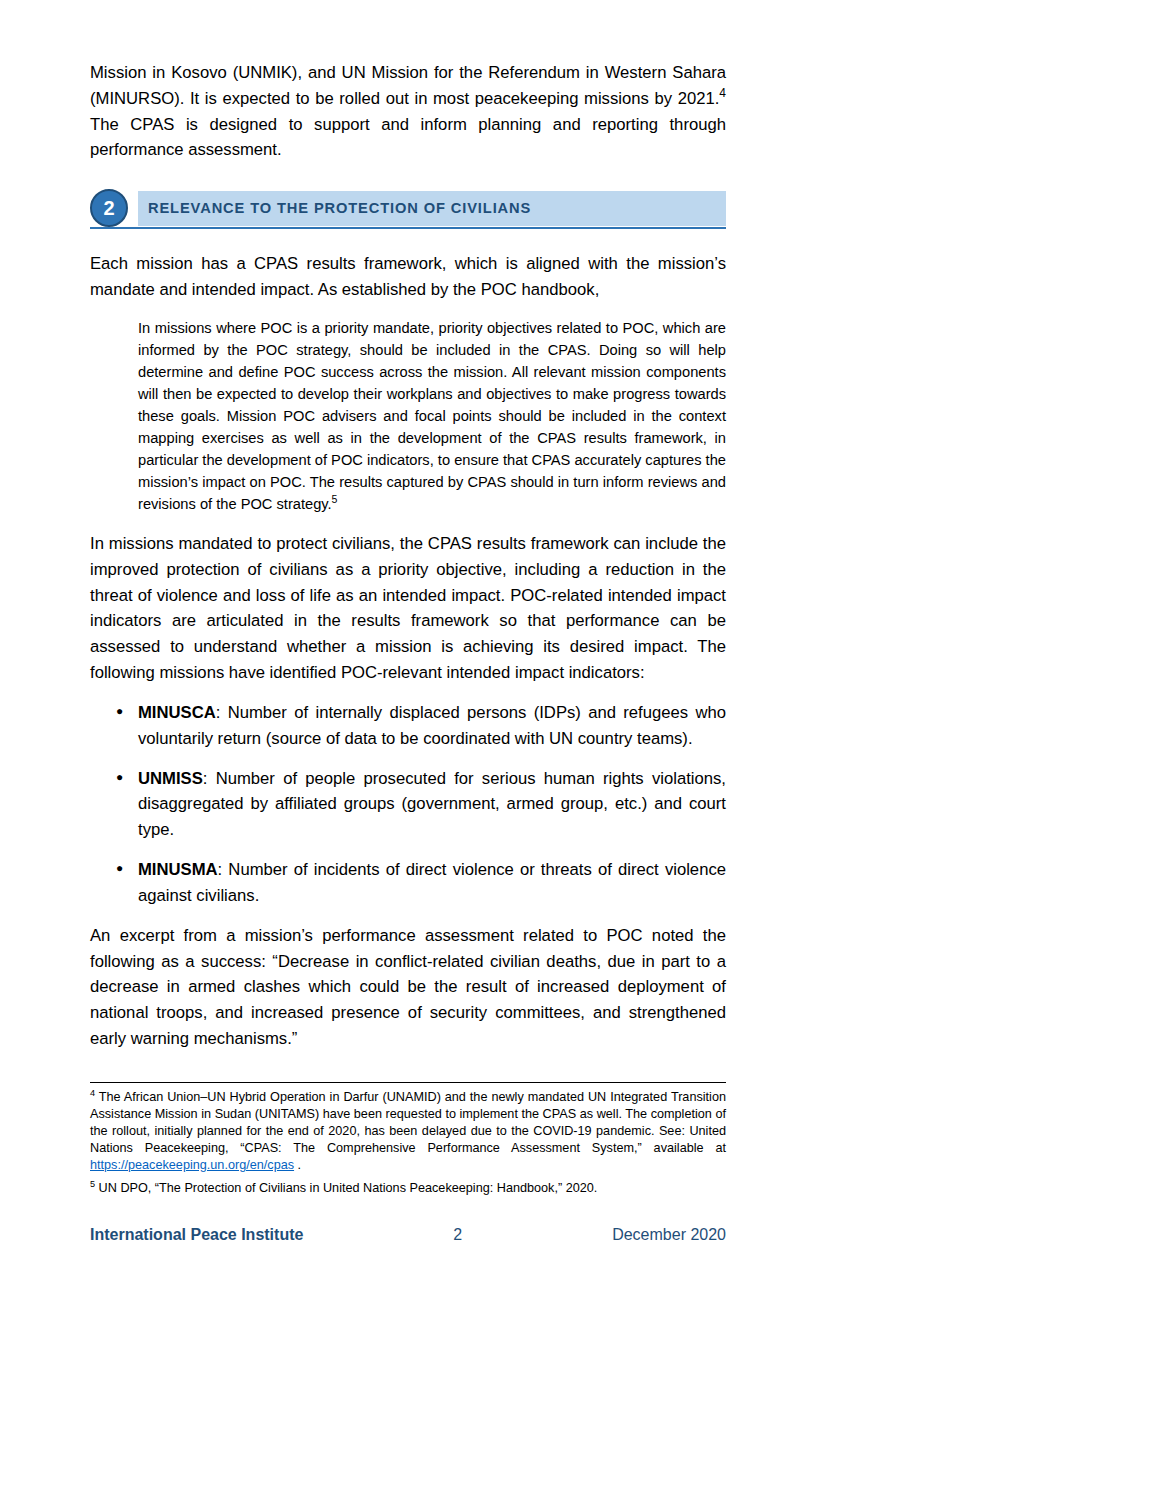Mission in Kosovo (UNMIK), and UN Mission for the Referendum in Western Sahara (MINURSO). It is expected to be rolled out in most peacekeeping missions by 2021.4 The CPAS is designed to support and inform planning and reporting through performance assessment.
2
RELEVANCE TO THE PROTECTION OF CIVILIANS
Each mission has a CPAS results framework, which is aligned with the mission’s mandate and intended impact. As established by the POC handbook,
In missions where POC is a priority mandate, priority objectives related to POC, which are informed by the POC strategy, should be included in the CPAS. Doing so will help determine and define POC success across the mission. All relevant mission components will then be expected to develop their workplans and objectives to make progress towards these goals. Mission POC advisers and focal points should be included in the context mapping exercises as well as in the development of the CPAS results framework, in particular the development of POC indicators, to ensure that CPAS accurately captures the mission’s impact on POC. The results captured by CPAS should in turn inform reviews and revisions of the POC strategy.5
In missions mandated to protect civilians, the CPAS results framework can include the improved protection of civilians as a priority objective, including a reduction in the threat of violence and loss of life as an intended impact. POC-related intended impact indicators are articulated in the results framework so that performance can be assessed to understand whether a mission is achieving its desired impact. The following missions have identified POC-relevant intended impact indicators:
MINUSCA: Number of internally displaced persons (IDPs) and refugees who voluntarily return (source of data to be coordinated with UN country teams).
UNMISS: Number of people prosecuted for serious human rights violations, disaggregated by affiliated groups (government, armed group, etc.) and court type.
MINUSMA: Number of incidents of direct violence or threats of direct violence against civilians.
An excerpt from a mission’s performance assessment related to POC noted the following as a success: “Decrease in conflict-related civilian deaths, due in part to a decrease in armed clashes which could be the result of increased deployment of national troops, and increased presence of security committees, and strengthened early warning mechanisms.”
4 The African Union–UN Hybrid Operation in Darfur (UNAMID) and the newly mandated UN Integrated Transition Assistance Mission in Sudan (UNITAMS) have been requested to implement the CPAS as well. The completion of the rollout, initially planned for the end of 2020, has been delayed due to the COVID-19 pandemic. See: United Nations Peacekeeping, “CPAS: The Comprehensive Performance Assessment System,” available at https://peacekeeping.un.org/en/cpas .
5 UN DPO, “The Protection of Civilians in United Nations Peacekeeping: Handbook,” 2020.
International Peace Institute
2
December 2020